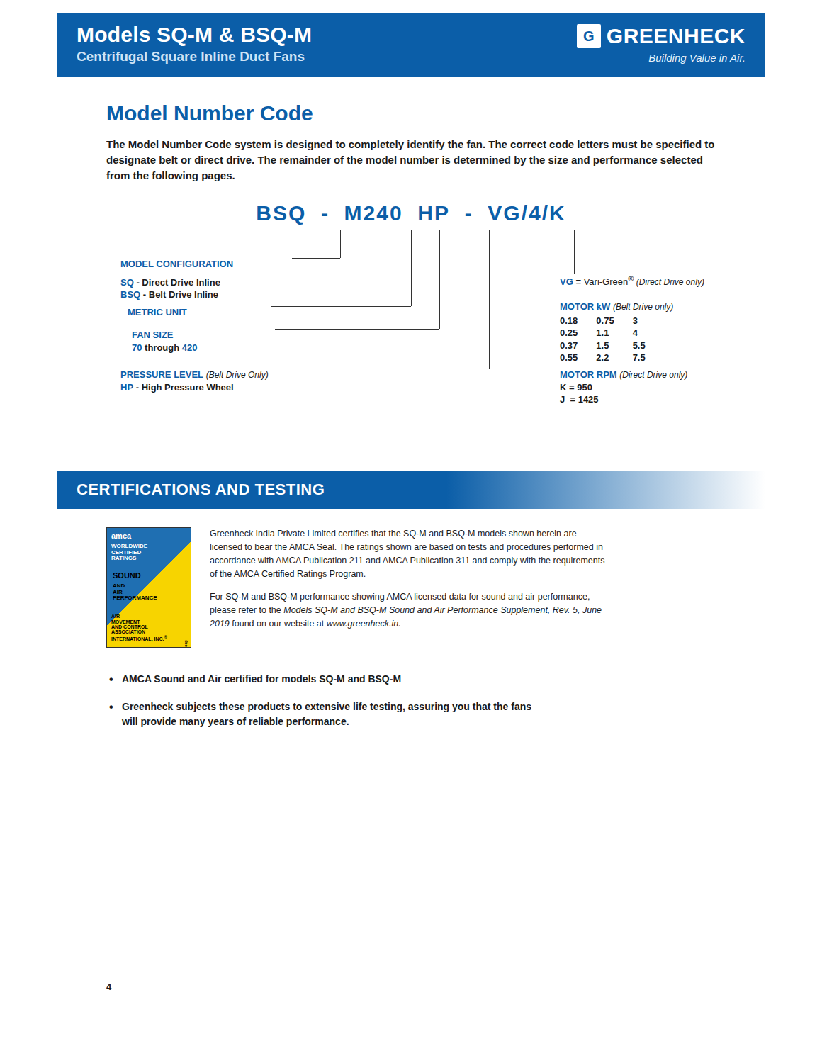Models SQ-M & BSQ-M
Centrifugal Square Inline Duct Fans
G
GREENHECK
Building Value in Air.
Model Number Code
The Model Number Code system is designed to completely identify the fan. The correct code letters must be specified to designate belt or direct drive. The remainder of the model number is determined by the size and performance selected from the following pages.
BSQ - M240 HP - VG/4/K
MODEL CONFIGURATION
SQ - Direct Drive Inline
BSQ - Belt Drive Inline
METRIC UNIT
FAN SIZE
70 through 420
PRESSURE LEVEL (Belt Drive Only)
HP - High Pressure Wheel
VG = Vari-Green® (Direct Drive only)
MOTOR kW (Belt Drive only)
| 0.18 | 0.75 | 3 |
| 0.25 | 1.1 | 4 |
| 0.37 | 1.5 | 5.5 |
| 0.55 | 2.2 | 7.5 |
MOTOR RPM (Direct Drive only)
K = 950
J = 1425
CERTIFICATIONS AND TESTING
amca
WORLDWIDE
CERTIFIED
RATINGS
SOUND
AND
AIR
PERFORMANCE
AIR
MOVEMENT
AND CONTROL
ASSOCIATION
INTERNATIONAL, INC.®
www.amca.org
Greenheck India Private Limited certifies that the SQ-M and BSQ-M models shown herein are licensed to bear the AMCA Seal. The ratings shown are based on tests and procedures performed in accordance with AMCA Publication 211 and AMCA Publication 311 and comply with the requirements of the AMCA Certified Ratings Program.
For SQ-M and BSQ-M performance showing AMCA licensed data for sound and air performance, please refer to the Models SQ-M and BSQ-M Sound and Air Performance Supplement, Rev. 5, June 2019 found on our website at www.greenheck.in.
AMCA Sound and Air certified for models SQ-M and BSQ-M
Greenheck subjects these products to extensive life testing, assuring you that the fans will provide many years of reliable performance.
4